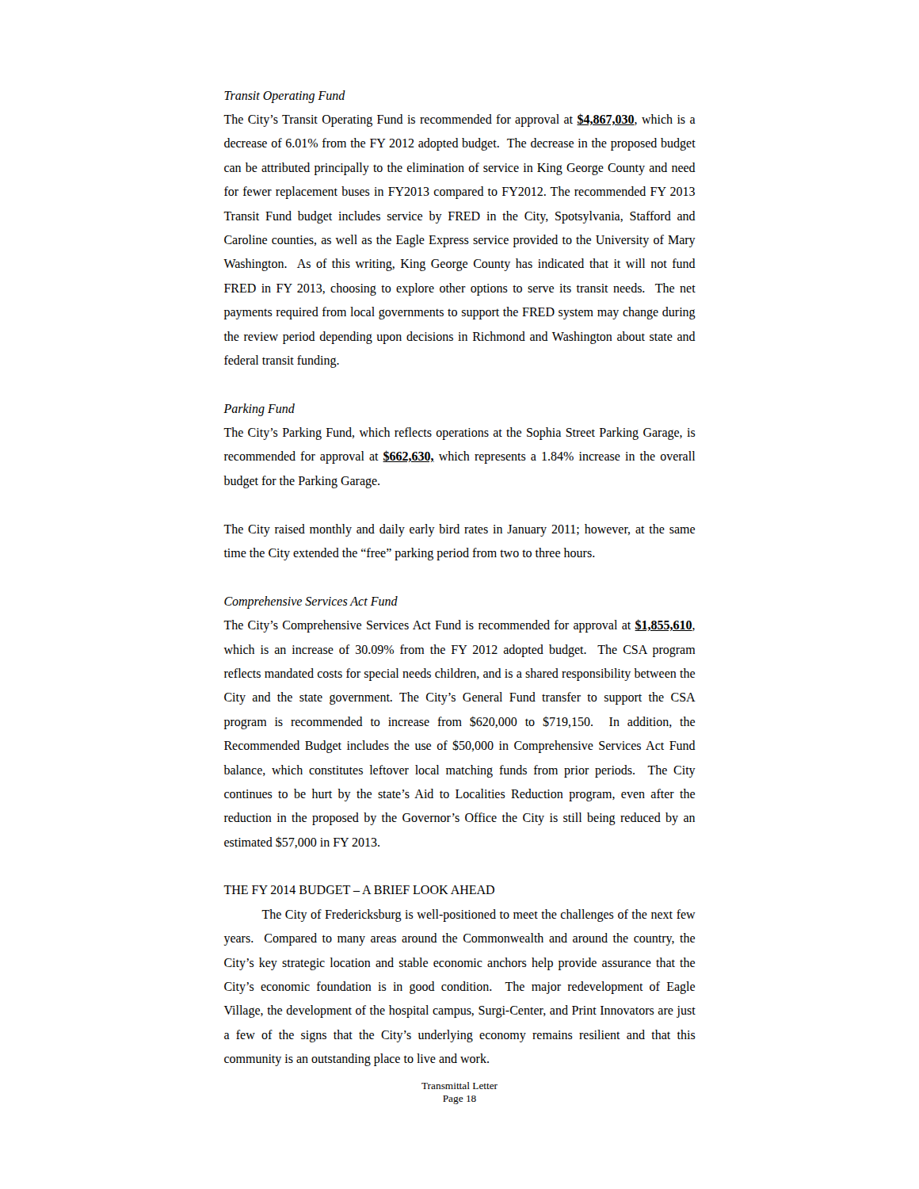Transit Operating Fund
The City’s Transit Operating Fund is recommended for approval at $4,867,030, which is a decrease of 6.01% from the FY 2012 adopted budget. The decrease in the proposed budget can be attributed principally to the elimination of service in King George County and need for fewer replacement buses in FY2013 compared to FY2012. The recommended FY 2013 Transit Fund budget includes service by FRED in the City, Spotsylvania, Stafford and Caroline counties, as well as the Eagle Express service provided to the University of Mary Washington. As of this writing, King George County has indicated that it will not fund FRED in FY 2013, choosing to explore other options to serve its transit needs. The net payments required from local governments to support the FRED system may change during the review period depending upon decisions in Richmond and Washington about state and federal transit funding.
Parking Fund
The City’s Parking Fund, which reflects operations at the Sophia Street Parking Garage, is recommended for approval at $662,630, which represents a 1.84% increase in the overall budget for the Parking Garage.
The City raised monthly and daily early bird rates in January 2011; however, at the same time the City extended the “free” parking period from two to three hours.
Comprehensive Services Act Fund
The City’s Comprehensive Services Act Fund is recommended for approval at $1,855,610, which is an increase of 30.09% from the FY 2012 adopted budget. The CSA program reflects mandated costs for special needs children, and is a shared responsibility between the City and the state government. The City’s General Fund transfer to support the CSA program is recommended to increase from $620,000 to $719,150. In addition, the Recommended Budget includes the use of $50,000 in Comprehensive Services Act Fund balance, which constitutes leftover local matching funds from prior periods. The City continues to be hurt by the state’s Aid to Localities Reduction program, even after the reduction in the proposed by the Governor’s Office the City is still being reduced by an estimated $57,000 in FY 2013.
THE FY 2014 BUDGET – A BRIEF LOOK AHEAD
The City of Fredericksburg is well-positioned to meet the challenges of the next few years. Compared to many areas around the Commonwealth and around the country, the City’s key strategic location and stable economic anchors help provide assurance that the City’s economic foundation is in good condition. The major redevelopment of Eagle Village, the development of the hospital campus, Surgi-Center, and Print Innovators are just a few of the signs that the City’s underlying economy remains resilient and that this community is an outstanding place to live and work.
Transmittal Letter
Page 18